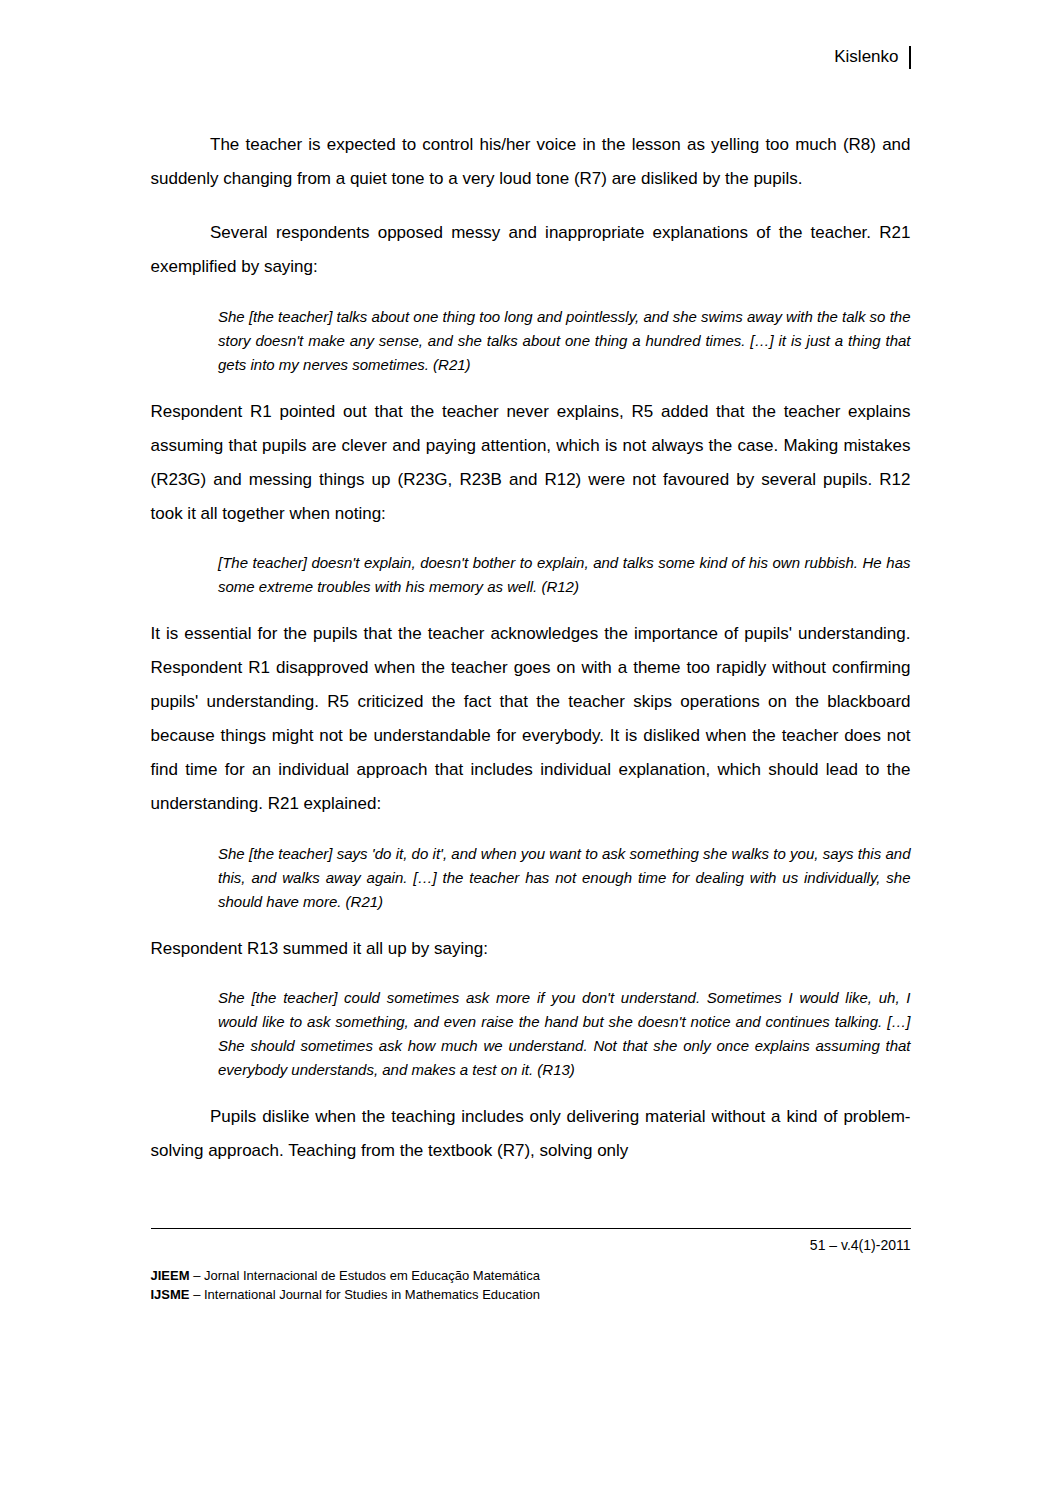Kislenko
The teacher is expected to control his/her voice in the lesson as yelling too much (R8) and suddenly changing from a quiet tone to a very loud tone (R7) are disliked by the pupils.
Several respondents opposed messy and inappropriate explanations of the teacher. R21 exemplified by saying:
She [the teacher] talks about one thing too long and pointlessly, and she swims away with the talk so the story doesn't make any sense, and she talks about one thing a hundred times. […] it is just a thing that gets into my nerves sometimes. (R21)
Respondent R1 pointed out that the teacher never explains, R5 added that the teacher explains assuming that pupils are clever and paying attention, which is not always the case. Making mistakes (R23G) and messing things up (R23G, R23B and R12) were not favoured by several pupils. R12 took it all together when noting:
[The teacher] doesn't explain, doesn't bother to explain, and talks some kind of his own rubbish. He has some extreme troubles with his memory as well. (R12)
It is essential for the pupils that the teacher acknowledges the importance of pupils' understanding. Respondent R1 disapproved when the teacher goes on with a theme too rapidly without confirming pupils' understanding. R5 criticized the fact that the teacher skips operations on the blackboard because things might not be understandable for everybody. It is disliked when the teacher does not find time for an individual approach that includes individual explanation, which should lead to the understanding. R21 explained:
She [the teacher] says 'do it, do it', and when you want to ask something she walks to you, says this and this, and walks away again. […] the teacher has not enough time for dealing with us individually, she should have more. (R21)
Respondent R13 summed it all up by saying:
She [the teacher] could sometimes ask more if you don't understand. Sometimes I would like, uh, I would like to ask something, and even raise the hand but she doesn't notice and continues talking. […] She should sometimes ask how much we understand. Not that she only once explains assuming that everybody understands, and makes a test on it. (R13)
Pupils dislike when the teaching includes only delivering material without a kind of problem-solving approach. Teaching from the textbook (R7), solving only
51 – v.4(1)-2011
JIEEM – Jornal Internacional de Estudos em Educação Matemática
IJSME – International Journal for Studies in Mathematics Education